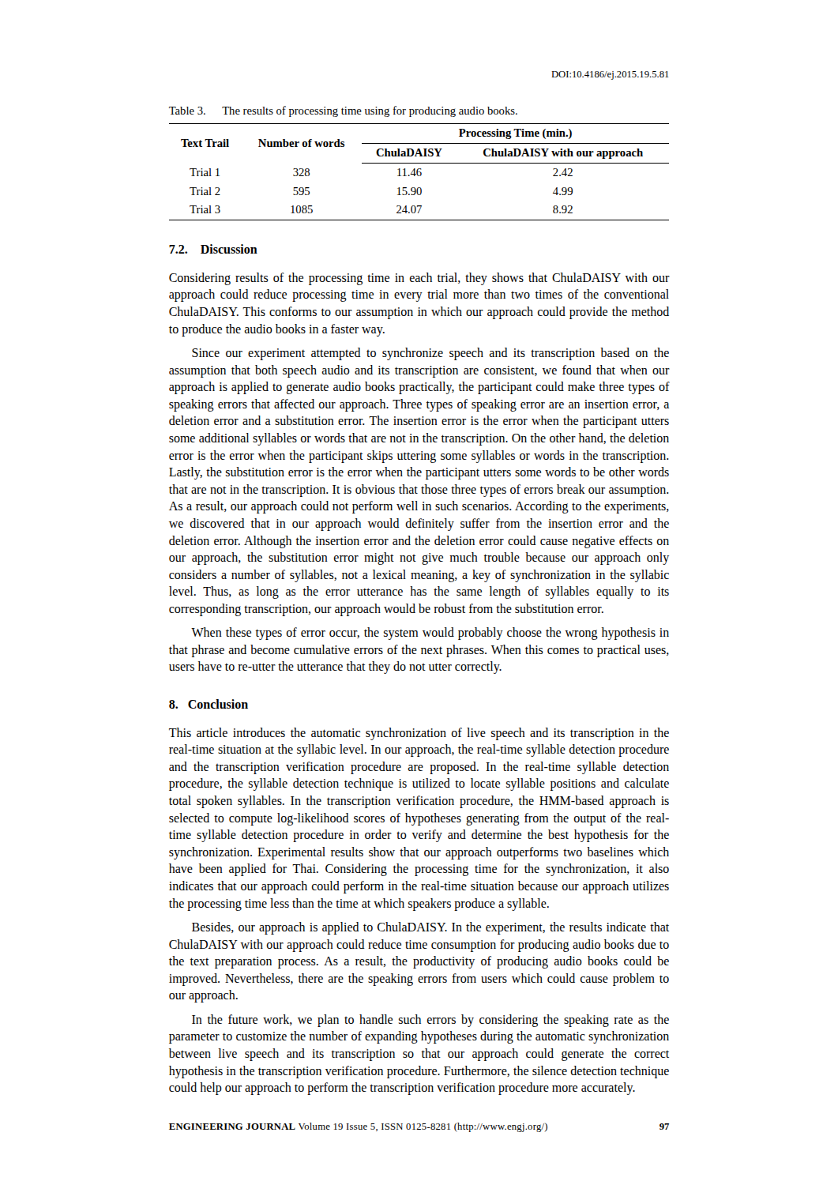DOI:10.4186/ej.2015.19.5.81
Table 3. The results of processing time using for producing audio books.
| Text Trail | Number of words | Processing Time (min.) |
| --- | --- | --- |
| ChulaDAISY | ChulaDAISY with our approach |
| Trial 1 | 328 | 11.46 | 2.42 |
| Trial 2 | 595 | 15.90 | 4.99 |
| Trial 3 | 1085 | 24.07 | 8.92 |
7.2. Discussion
Considering results of the processing time in each trial, they shows that ChulaDAISY with our approach could reduce processing time in every trial more than two times of the conventional ChulaDAISY. This conforms to our assumption in which our approach could provide the method to produce the audio books in a faster way.
Since our experiment attempted to synchronize speech and its transcription based on the assumption that both speech audio and its transcription are consistent, we found that when our approach is applied to generate audio books practically, the participant could make three types of speaking errors that affected our approach. Three types of speaking error are an insertion error, a deletion error and a substitution error. The insertion error is the error when the participant utters some additional syllables or words that are not in the transcription. On the other hand, the deletion error is the error when the participant skips uttering some syllables or words in the transcription. Lastly, the substitution error is the error when the participant utters some words to be other words that are not in the transcription. It is obvious that those three types of errors break our assumption. As a result, our approach could not perform well in such scenarios. According to the experiments, we discovered that in our approach would definitely suffer from the insertion error and the deletion error. Although the insertion error and the deletion error could cause negative effects on our approach, the substitution error might not give much trouble because our approach only considers a number of syllables, not a lexical meaning, a key of synchronization in the syllabic level. Thus, as long as the error utterance has the same length of syllables equally to its corresponding transcription, our approach would be robust from the substitution error.
When these types of error occur, the system would probably choose the wrong hypothesis in that phrase and become cumulative errors of the next phrases. When this comes to practical uses, users have to re-utter the utterance that they do not utter correctly.
8. Conclusion
This article introduces the automatic synchronization of live speech and its transcription in the real-time situation at the syllabic level. In our approach, the real-time syllable detection procedure and the transcription verification procedure are proposed. In the real-time syllable detection procedure, the syllable detection technique is utilized to locate syllable positions and calculate total spoken syllables. In the transcription verification procedure, the HMM-based approach is selected to compute log-likelihood scores of hypotheses generating from the output of the real-time syllable detection procedure in order to verify and determine the best hypothesis for the synchronization. Experimental results show that our approach outperforms two baselines which have been applied for Thai. Considering the processing time for the synchronization, it also indicates that our approach could perform in the real-time situation because our approach utilizes the processing time less than the time at which speakers produce a syllable.
Besides, our approach is applied to ChulaDAISY. In the experiment, the results indicate that ChulaDAISY with our approach could reduce time consumption for producing audio books due to the text preparation process. As a result, the productivity of producing audio books could be improved. Nevertheless, there are the speaking errors from users which could cause problem to our approach.
In the future work, we plan to handle such errors by considering the speaking rate as the parameter to customize the number of expanding hypotheses during the automatic synchronization between live speech and its transcription so that our approach could generate the correct hypothesis in the transcription verification procedure. Furthermore, the silence detection technique could help our approach to perform the transcription verification procedure more accurately.
ENGINEERING JOURNAL Volume 19 Issue 5, ISSN 0125-8281 (http://www.engj.org/)
97